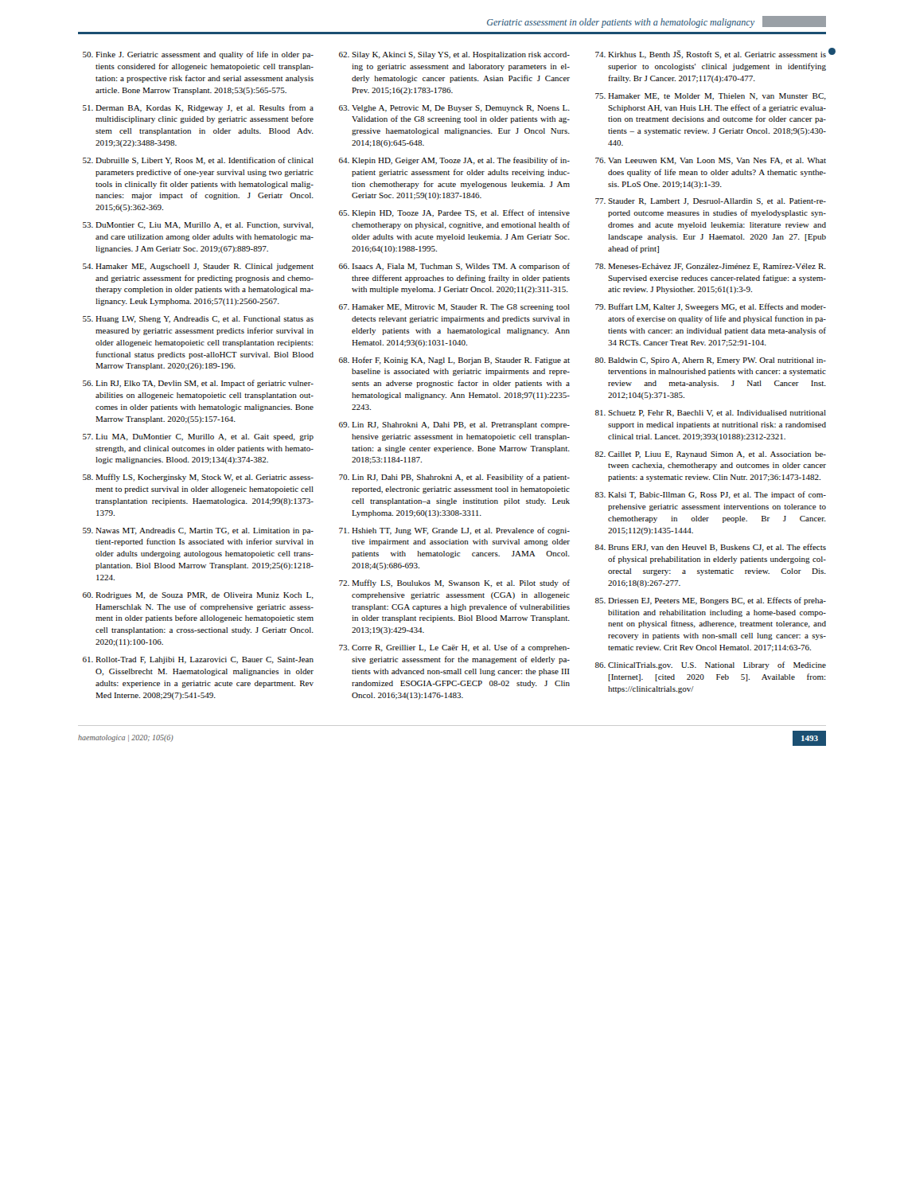Geriatric assessment in older patients with a hematologic malignancy
Finke J. Geriatric assessment and quality of life in older patients considered for allogeneic hematopoietic cell transplantation: a prospective risk factor and serial assessment analysis article. Bone Marrow Transplant. 2018;53(5):565-575.
Derman BA, Kordas K, Ridgeway J, et al. Results from a multidisciplinary clinic guided by geriatric assessment before stem cell transplantation in older adults. Blood Adv. 2019;3(22):3488-3498.
Dubruille S, Libert Y, Roos M, et al. Identification of clinical parameters predictive of one-year survival using two geriatric tools in clinically fit older patients with hematological malignancies: major impact of cognition. J Geriatr Oncol. 2015;6(5):362-369.
DuMontier C, Liu MA, Murillo A, et al. Function, survival, and care utilization among older adults with hematologic malignancies. J Am Geriatr Soc. 2019;(67):889-897.
Hamaker ME, Augschoell J, Stauder R. Clinical judgement and geriatric assessment for predicting prognosis and chemotherapy completion in older patients with a hematological malignancy. Leuk Lymphoma. 2016;57(11):2560-2567.
Huang LW, Sheng Y, Andreadis C, et al. Functional status as measured by geriatric assessment predicts inferior survival in older allogeneic hematopoietic cell transplantation recipients: functional status predicts post-alloHCT survival. Biol Blood Marrow Transplant. 2020;(26):189-196.
Lin RJ, Elko TA, Devlin SM, et al. Impact of geriatric vulnerabilities on allogeneic hematopoietic cell transplantation outcomes in older patients with hematologic malignancies. Bone Marrow Transplant. 2020;(55):157-164.
Liu MA, DuMontier C, Murillo A, et al. Gait speed, grip strength, and clinical outcomes in older patients with hematologic malignancies. Blood. 2019;134(4):374-382.
Muffly LS, Kocherginsky M, Stock W, et al. Geriatric assessment to predict survival in older allogeneic hematopoietic cell transplantation recipients. Haematologica. 2014;99(8):1373-1379.
Nawas MT, Andreadis C, Martin TG, et al. Limitation in patient-reported function Is associated with inferior survival in older adults undergoing autologous hematopoietic cell transplantation. Biol Blood Marrow Transplant. 2019;25(6):1218-1224.
Rodrigues M, de Souza PMR, de Oliveira Muniz Koch L, Hamerschlak N. The use of comprehensive geriatric assessment in older patients before allologeneic hematopoietic stem cell transplantation: a cross-sectional study. J Geriatr Oncol. 2020;(11):100-106.
Rollot-Trad F, Lahjibi H, Lazarovici C, Bauer C, Saint-Jean O, Gisselbrecht M. Haematological malignancies in older adults: experience in a geriatric acute care department. Rev Med Interne. 2008;29(7):541-549.
Silay K, Akinci S, Silay YS, et al. Hospitalization risk according to geriatric assessment and laboratory parameters in elderly hematologic cancer patients. Asian Pacific J Cancer Prev. 2015;16(2):1783-1786.
Velghe A, Petrovic M, De Buyser S, Demuynck R, Noens L. Validation of the G8 screening tool in older patients with aggressive haematological malignancies. Eur J Oncol Nurs. 2014;18(6):645-648.
Klepin HD, Geiger AM, Tooze JA, et al. The feasibility of inpatient geriatric assessment for older adults receiving induction chemotherapy for acute myelogenous leukemia. J Am Geriatr Soc. 2011;59(10):1837-1846.
Klepin HD, Tooze JA, Pardee TS, et al. Effect of intensive chemotherapy on physical, cognitive, and emotional health of older adults with acute myeloid leukemia. J Am Geriatr Soc. 2016;64(10):1988-1995.
Isaacs A, Fiala M, Tuchman S, Wildes TM. A comparison of three different approaches to defining frailty in older patients with multiple myeloma. J Geriatr Oncol. 2020;11(2):311-315.
Hamaker ME, Mitrovic M, Stauder R. The G8 screening tool detects relevant geriatric impairments and predicts survival in elderly patients with a haematological malignancy. Ann Hematol. 2014;93(6):1031-1040.
Hofer F, Koinig KA, Nagl L, Borjan B, Stauder R. Fatigue at baseline is associated with geriatric impairments and represents an adverse prognostic factor in older patients with a hematological malignancy. Ann Hematol. 2018;97(11):2235-2243.
Lin RJ, Shahrokni A, Dahi PB, et al. Pretransplant comprehensive geriatric assessment in hematopoietic cell transplantation: a single center experience. Bone Marrow Transplant. 2018;53:1184-1187.
Lin RJ, Dahi PB, Shahrokni A, et al. Feasibility of a patient-reported, electronic geriatric assessment tool in hematopoietic cell transplantation–a single institution pilot study. Leuk Lymphoma. 2019;60(13):3308-3311.
Hshieh TT, Jung WF, Grande LJ, et al. Prevalence of cognitive impairment and association with survival among older patients with hematologic cancers. JAMA Oncol. 2018;4(5):686-693.
Muffly LS, Boulukos M, Swanson K, et al. Pilot study of comprehensive geriatric assessment (CGA) in allogeneic transplant: CGA captures a high prevalence of vulnerabilities in older transplant recipients. Biol Blood Marrow Transplant. 2013;19(3):429-434.
Corre R, Greillier L, Le Caër H, et al. Use of a comprehensive geriatric assessment for the management of elderly patients with advanced non-small cell lung cancer: the phase III randomized ESOGIA-GFPC-GECP 08-02 study. J Clin Oncol. 2016;34(13):1476-1483.
Kirkhus L, Benth JŠ, Rostoft S, et al. Geriatric assessment is superior to oncologists' clinical judgement in identifying frailty. Br J Cancer. 2017;117(4):470-477.
Hamaker ME, te Molder M, Thielen N, van Munster BC, Schiphorst AH, van Huis LH. The effect of a geriatric evaluation on treatment decisions and outcome for older cancer patients – a systematic review. J Geriatr Oncol. 2018;9(5):430-440.
Van Leeuwen KM, Van Loon MS, Van Nes FA, et al. What does quality of life mean to older adults? A thematic synthesis. PLoS One. 2019;14(3):1-39.
Stauder R, Lambert J, Desruol-Allardin S, et al. Patient-reported outcome measures in studies of myelodysplastic syndromes and acute myeloid leukemia: literature review and landscape analysis. Eur J Haematol. 2020 Jan 27. [Epub ahead of print]
Meneses-Echávez JF, González-Jiménez E, Ramírez-Vélez R. Supervised exercise reduces cancer-related fatigue: a systematic review. J Physiother. 2015;61(1):3-9.
Buffart LM, Kalter J, Sweegers MG, et al. Effects and moderators of exercise on quality of life and physical function in patients with cancer: an individual patient data meta-analysis of 34 RCTs. Cancer Treat Rev. 2017;52:91-104.
Baldwin C, Spiro A, Ahern R, Emery PW. Oral nutritional interventions in malnourished patients with cancer: a systematic review and meta-analysis. J Natl Cancer Inst. 2012;104(5):371-385.
Schuetz P, Fehr R, Baechli V, et al. Individualised nutritional support in medical inpatients at nutritional risk: a randomised clinical trial. Lancet. 2019;393(10188):2312-2321.
Caillet P, Liuu E, Raynaud Simon A, et al. Association between cachexia, chemotherapy and outcomes in older cancer patients: a systematic review. Clin Nutr. 2017;36:1473-1482.
Kalsi T, Babic-Illman G, Ross PJ, et al. The impact of comprehensive geriatric assessment interventions on tolerance to chemotherapy in older people. Br J Cancer. 2015;112(9):1435-1444.
Bruns ERJ, van den Heuvel B, Buskens CJ, et al. The effects of physical prehabilitation in elderly patients undergoing colorectal surgery: a systematic review. Color Dis. 2016;18(8):267-277.
Driessen EJ, Peeters ME, Bongers BC, et al. Effects of prehabilitation and rehabilitation including a home-based component on physical fitness, adherence, treatment tolerance, and recovery in patients with non-small cell lung cancer: a systematic review. Crit Rev Oncol Hematol. 2017;114:63-76.
ClinicalTrials.gov. U.S. National Library of Medicine [Internet]. [cited 2020 Feb 5]. Available from: https://clinicaltrials.gov/
haematologica | 2020; 105(6)
1493